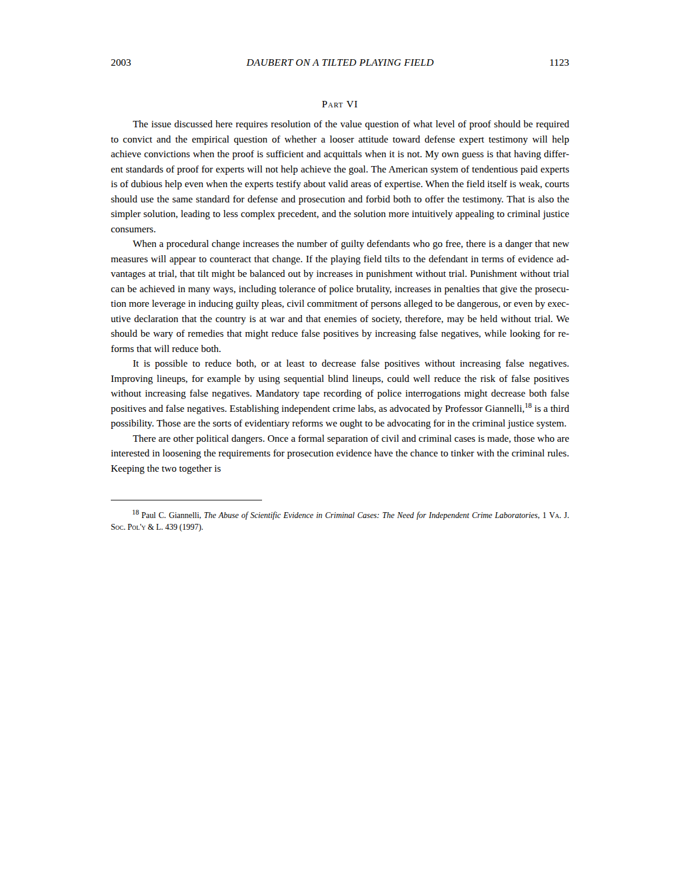2003 DAUBERT ON A TILTED PLAYING FIELD 1123
Part VI
The issue discussed here requires resolution of the value question of what level of proof should be required to convict and the empirical question of whether a looser attitude toward defense expert testimony will help achieve convictions when the proof is sufficient and acquittals when it is not. My own guess is that having different standards of proof for experts will not help achieve the goal. The American system of tendentious paid experts is of dubious help even when the experts testify about valid areas of expertise. When the field itself is weak, courts should use the same standard for defense and prosecution and forbid both to offer the testimony. That is also the simpler solution, leading to less complex precedent, and the solution more intuitively appealing to criminal justice consumers.
When a procedural change increases the number of guilty defendants who go free, there is a danger that new measures will appear to counteract that change. If the playing field tilts to the defendant in terms of evidence advantages at trial, that tilt might be balanced out by increases in punishment without trial. Punishment without trial can be achieved in many ways, including tolerance of police brutality, increases in penalties that give the prosecution more leverage in inducing guilty pleas, civil commitment of persons alleged to be dangerous, or even by executive declaration that the country is at war and that enemies of society, therefore, may be held without trial. We should be wary of remedies that might reduce false positives by increasing false negatives, while looking for reforms that will reduce both.
It is possible to reduce both, or at least to decrease false positives without increasing false negatives. Improving lineups, for example by using sequential blind lineups, could well reduce the risk of false positives without increasing false negatives. Mandatory tape recording of police interrogations might decrease both false positives and false negatives. Establishing independent crime labs, as advocated by Professor Giannelli,18 is a third possibility. Those are the sorts of evidentiary reforms we ought to be advocating for in the criminal justice system.
There are other political dangers. Once a formal separation of civil and criminal cases is made, those who are interested in loosening the requirements for prosecution evidence have the chance to tinker with the criminal rules. Keeping the two together is
18 Paul C. Giannelli, The Abuse of Scientific Evidence in Criminal Cases: The Need for Independent Crime Laboratories, 1 Va. J. Soc. Pol'y & L. 439 (1997).